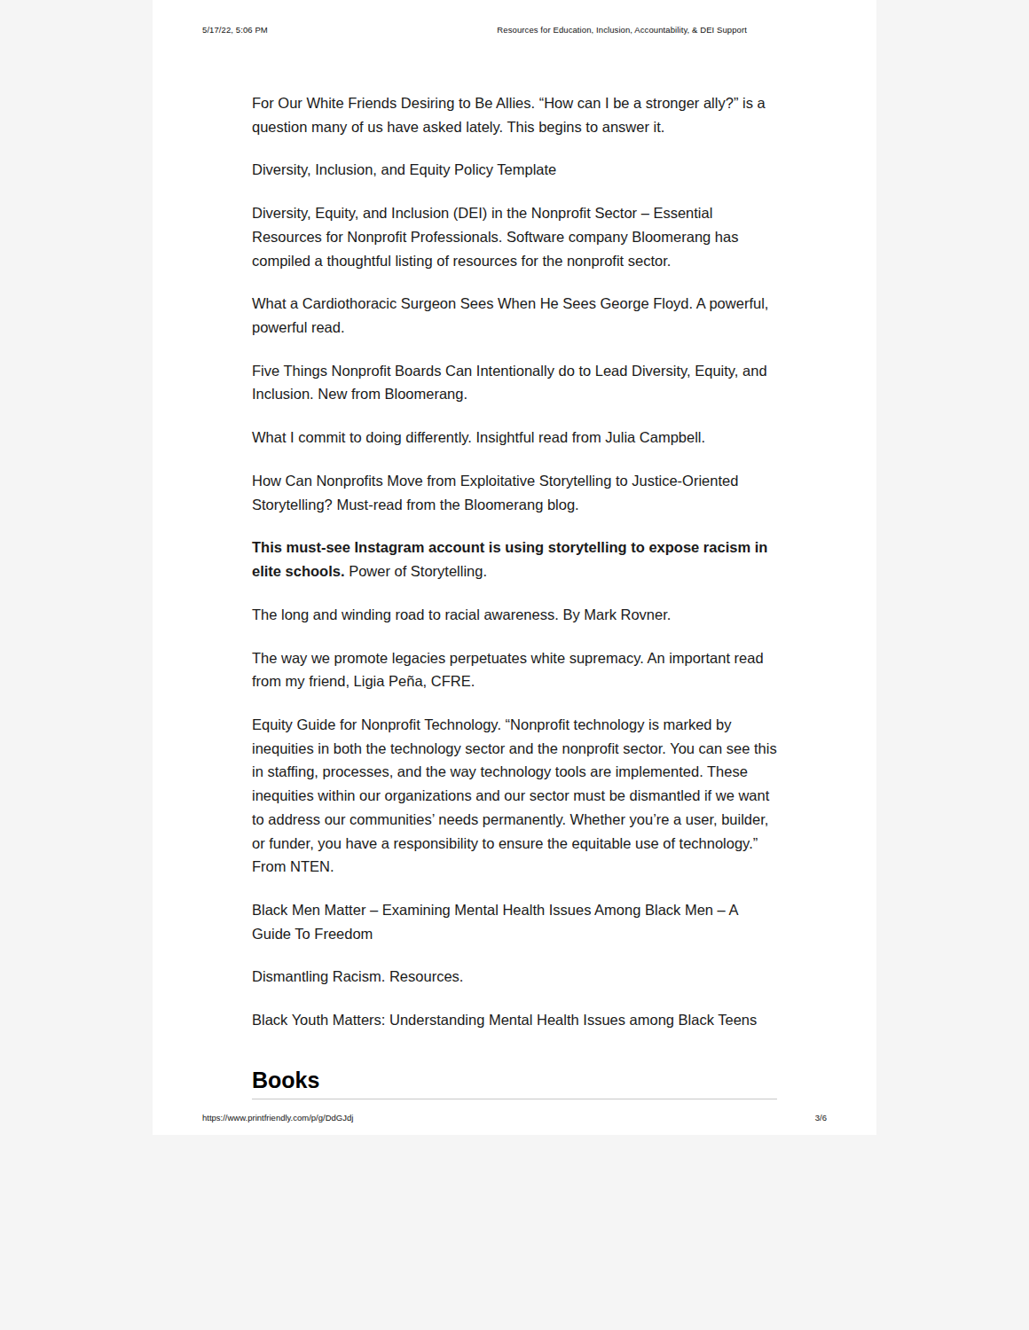5/17/22, 5:06 PM Resources for Education, Inclusion, Accountability, & DEI Support
For Our White Friends Desiring to Be Allies. “How can I be a stronger ally?” is a question many of us have asked lately. This begins to answer it.
Diversity, Inclusion, and Equity Policy Template
Diversity, Equity, and Inclusion (DEI) in the Nonprofit Sector – Essential Resources for Nonprofit Professionals. Software company Bloomerang has compiled a thoughtful listing of resources for the nonprofit sector.
What a Cardiothoracic Surgeon Sees When He Sees George Floyd. A powerful, powerful read.
Five Things Nonprofit Boards Can Intentionally do to Lead Diversity, Equity, and Inclusion. New from Bloomerang.
What I commit to doing differently. Insightful read from Julia Campbell.
How Can Nonprofits Move from Exploitative Storytelling to Justice-Oriented Storytelling? Must-read from the Bloomerang blog.
This must-see Instagram account is using storytelling to expose racism in elite schools. Power of Storytelling.
The long and winding road to racial awareness. By Mark Rovner.
The way we promote legacies perpetuates white supremacy. An important read from my friend, Ligia Peña, CFRE.
Equity Guide for Nonprofit Technology. “Nonprofit technology is marked by inequities in both the technology sector and the nonprofit sector. You can see this in staffing, processes, and the way technology tools are implemented. These inequities within our organizations and our sector must be dismantled if we want to address our communities’ needs permanently. Whether you’re a user, builder, or funder, you have a responsibility to ensure the equitable use of technology.” From NTEN.
Black Men Matter – Examining Mental Health Issues Among Black Men – A Guide To Freedom
Dismantling Racism. Resources.
Black Youth Matters: Understanding Mental Health Issues among Black Teens
Books
https://www.printfriendly.com/p/g/DdGJdj 3/6